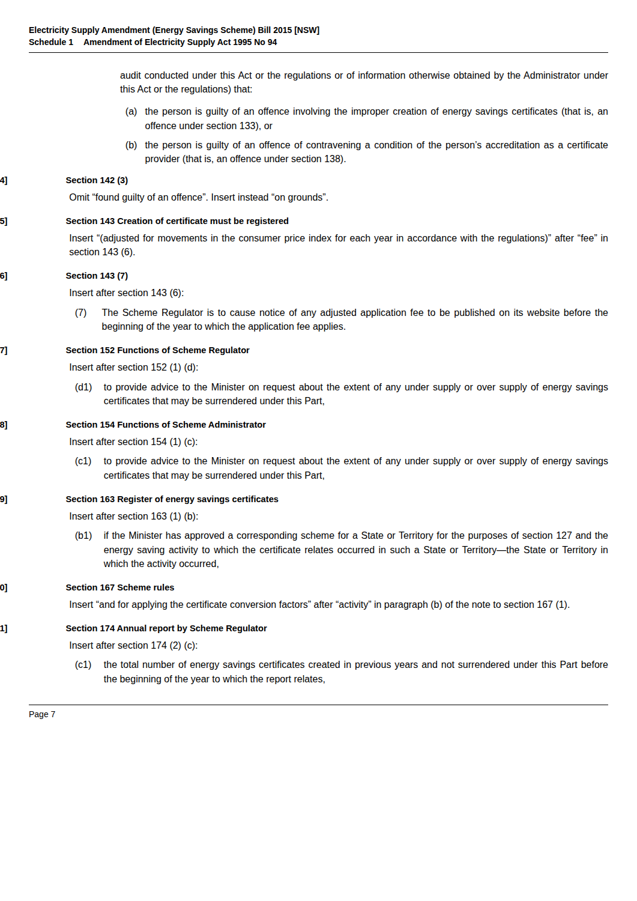Electricity Supply Amendment (Energy Savings Scheme) Bill 2015 [NSW]
Schedule 1 Amendment of Electricity Supply Act 1995 No 94
audit conducted under this Act or the regulations or of information otherwise obtained by the Administrator under this Act or the regulations) that:
(a) the person is guilty of an offence involving the improper creation of energy savings certificates (that is, an offence under section 133), or
(b) the person is guilty of an offence of contravening a condition of the person’s accreditation as a certificate provider (that is, an offence under section 138).
[34] Section 142 (3)
Omit “found guilty of an offence”. Insert instead “on grounds”.
[35] Section 143 Creation of certificate must be registered
Insert “(adjusted for movements in the consumer price index for each year in accordance with the regulations)” after “fee” in section 143 (6).
[36] Section 143 (7)
Insert after section 143 (6):
(7) The Scheme Regulator is to cause notice of any adjusted application fee to be published on its website before the beginning of the year to which the application fee applies.
[37] Section 152 Functions of Scheme Regulator
Insert after section 152 (1) (d):
(d1) to provide advice to the Minister on request about the extent of any under supply or over supply of energy savings certificates that may be surrendered under this Part,
[38] Section 154 Functions of Scheme Administrator
Insert after section 154 (1) (c):
(c1) to provide advice to the Minister on request about the extent of any under supply or over supply of energy savings certificates that may be surrendered under this Part,
[39] Section 163 Register of energy savings certificates
Insert after section 163 (1) (b):
(b1) if the Minister has approved a corresponding scheme for a State or Territory for the purposes of section 127 and the energy saving activity to which the certificate relates occurred in such a State or Territory—the State or Territory in which the activity occurred,
[40] Section 167 Scheme rules
Insert “and for applying the certificate conversion factors” after “activity” in paragraph (b) of the note to section 167 (1).
[41] Section 174 Annual report by Scheme Regulator
Insert after section 174 (2) (c):
(c1) the total number of energy savings certificates created in previous years and not surrendered under this Part before the beginning of the year to which the report relates,
Page 7